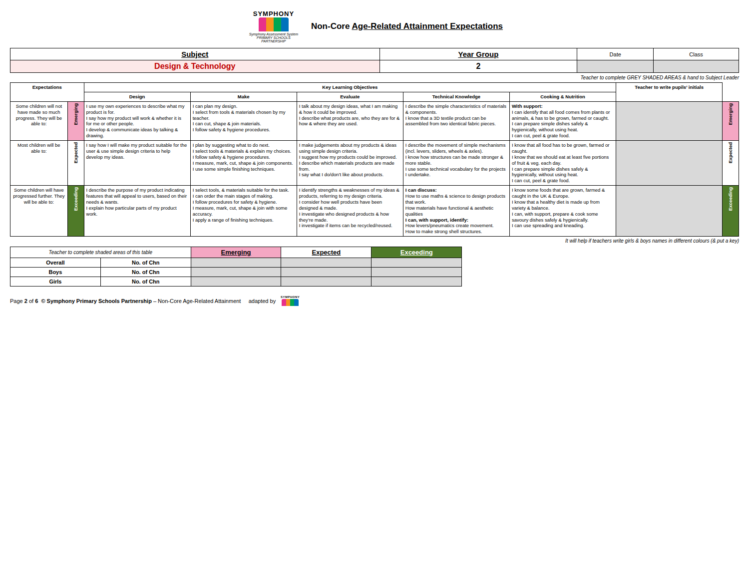SYMPHONY
Symphony Assessment System
PRIMARY SCHOOLS PARTNERSHIP
Non-Core Age-Related Attainment Expectations
| Subject | Year Group | Date | Class |
| Design & Technology | 2 | | |
Teacher to complete GREY SHADED AREAS & hand to Subject Leader
| Expectations | Key Learning Objectives | Teacher to write pupils’ initials | |
| --- | --- | --- | --- |
| Design | Make | Evaluate | Technical Knowledge | Cooking & Nutrition |
| Some children will not have made so much progress. They will be able to: | Emerging | I use my own experiences to describe what my product is for. I say how my product will work & whether it is for me or other people. I develop & communicate ideas by talking & drawing. | I can plan my design. I select from tools & materials chosen by my teacher. I can cut, shape & join materials. I follow safety & hygiene procedures. | I talk about my design ideas, what I am making & how it could be improved. I describe what products are, who they are for & how & where they are used. | I describe the simple characteristics of materials & components. I know that a 3D textile product can be assembled from two identical fabric pieces. | With support: I can identify that all food comes from plants or animals, & has to be grown, farmed or caught. I can prepare simple dishes safely & hygienically, without using heat. I can cut, peel & grate food. | | Emerging |
| Most children will be able to: | Expected | I say how I will make my product suitable for the user & use simple design criteria to help develop my ideas. | I plan by suggesting what to do next. I select tools & materials & explain my choices. I follow safety & hygiene procedures. I measure, mark, cut, shape & join components. I use some simple finishing techniques. | I make judgements about my products & ideas using simple design criteria. I suggest how my products could be improved. I describe which materials products are made from. I say what I do/don’t like about products. | I describe the movement of simple mechanisms (incl. levers, sliders, wheels & axles). I know how structures can be made stronger & more stable. I use some technical vocabulary for the projects I undertake. | I know that all food has to be grown, farmed or caught. I know that we should eat at least five portions of fruit & veg. each day. I can prepare simple dishes safely & hygienically, without using heat. I can cut, peel & grate food. | | Expected |
| Some children will have progressed further. They will be able to: | Exceeding | I describe the purpose of my product indicating features that will appeal to users, based on their needs & wants. I explain how particular parts of my product work. | I select tools, & materials suitable for the task. I can order the main stages of making. I follow procedures for safety & hygiene. I measure, mark, cut, shape & join with some accuracy. I apply a range of finishing techniques. | I identify strengths & weaknesses of my ideas & products, referring to my design criteria. I consider how well products have been designed & made. I investigate who designed products & how they’re made. I investigate if items can be recycled/reused. | I can discuss: How to use maths & science to design products that work. How materials have functional & aesthetic qualities I can, with support, identify: How levers/pneumatics create movement. How to make strong shell structures. | I know some foods that are grown, farmed & caught in the UK & Europe. I know that a healthy diet is made up from variety & balance. I can, with support, prepare & cook some savoury dishes safely & hygienically. I can use spreading and kneading. | | Exceeding |
It will help if teachers write girls & boys names in different colours (& put a key)
| Teacher to complete shaded areas of this table | Emerging | Expected | Exceeding |
| Overall | No. of Chn | | | |
| Boys | No. of Chn | | | |
| Girls | No. of Chn | | | |
Page 2 of 6 © Symphony Primary Schools Partnership – Non-Core Age-Related Attainment adapted by
SYMPHONY